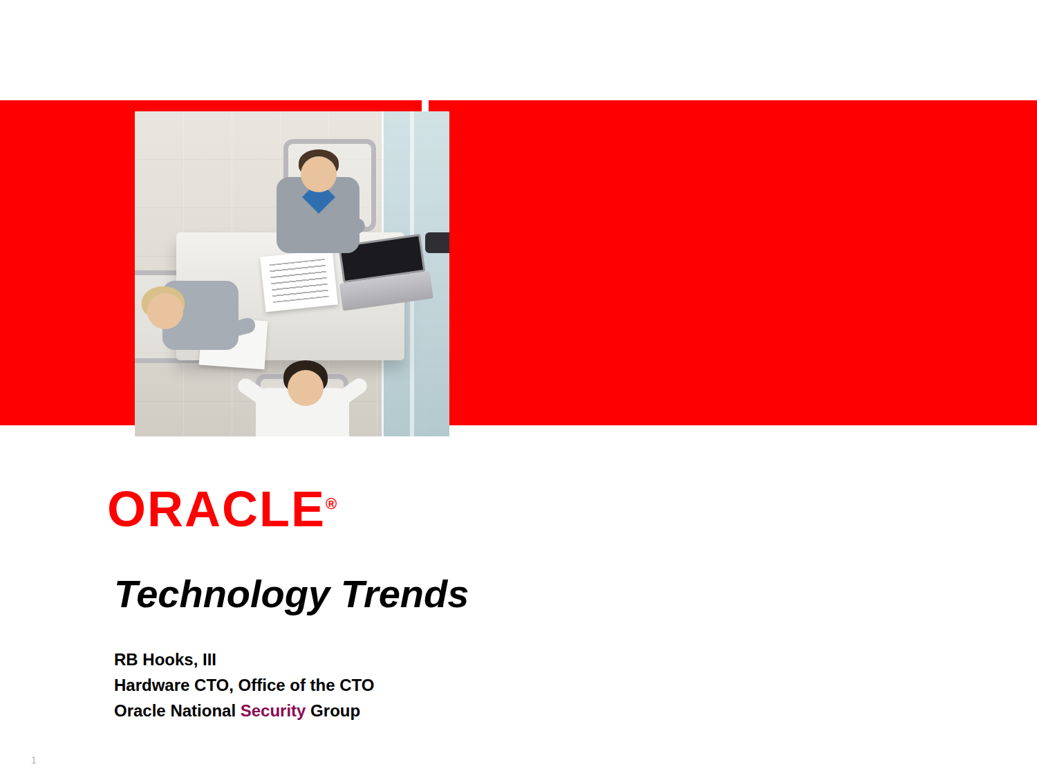ORACLE®
Technology Trends
RB Hooks, III
Hardware CTO, Office of the CTO
Oracle National Security Group
1